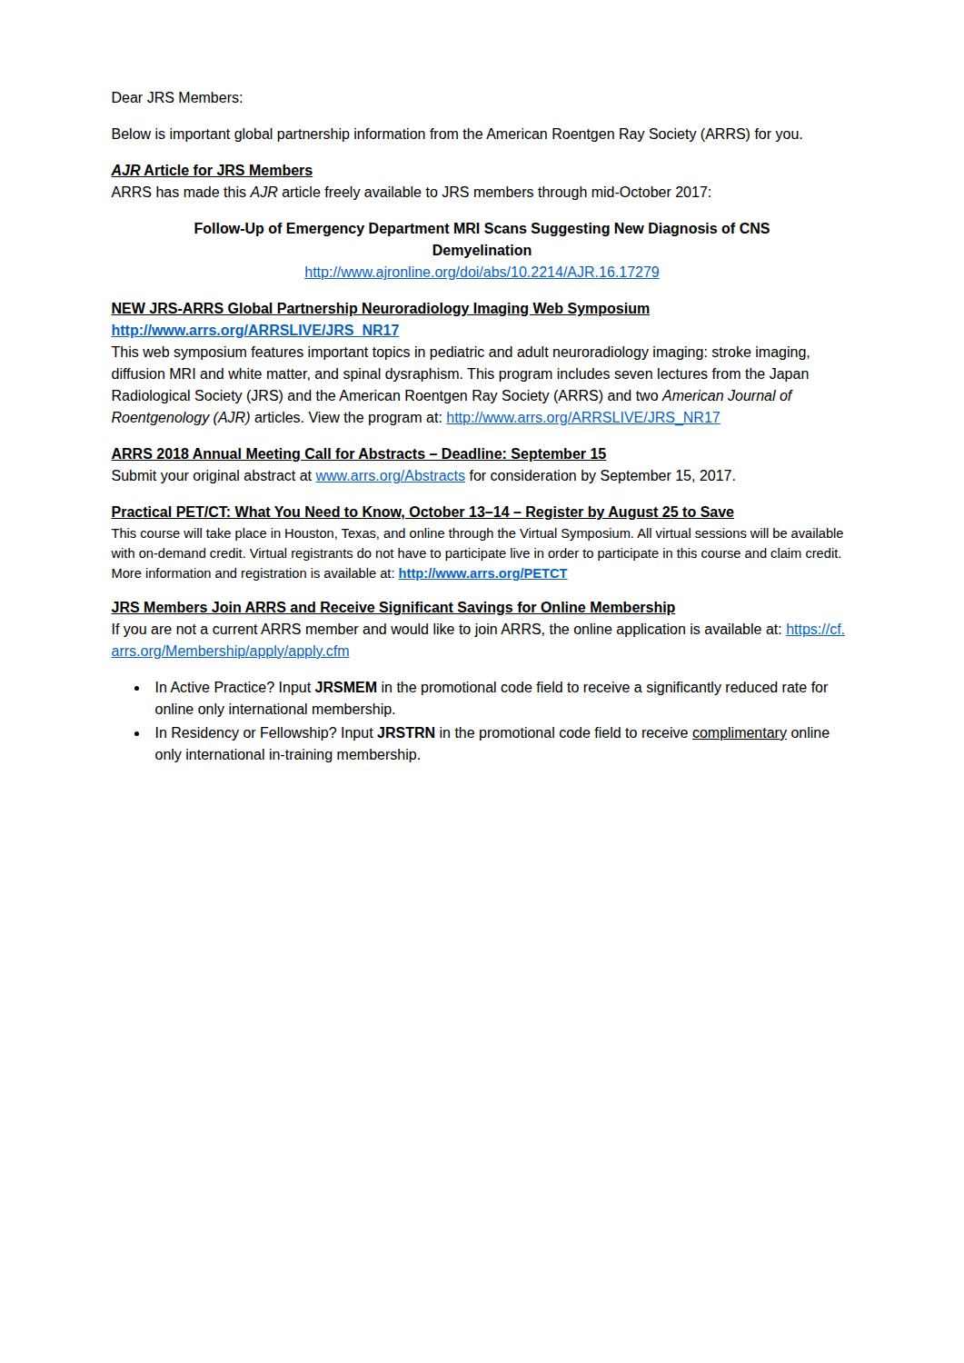Dear JRS Members:
Below is important global partnership information from the American Roentgen Ray Society (ARRS) for you.
AJR Article for JRS Members
ARRS has made this AJR article freely available to JRS members through mid-October 2017:
Follow-Up of Emergency Department MRI Scans Suggesting New Diagnosis of CNS Demyelination
http://www.ajronline.org/doi/abs/10.2214/AJR.16.17279
NEW JRS-ARRS Global Partnership Neuroradiology Imaging Web Symposium
http://www.arrs.org/ARRSLIVE/JRS_NR17
This web symposium features important topics in pediatric and adult neuroradiology imaging: stroke imaging, diffusion MRI and white matter, and spinal dysraphism. This program includes seven lectures from the Japan Radiological Society (JRS) and the American Roentgen Ray Society (ARRS) and two American Journal of Roentgenology (AJR) articles. View the program at: http://www.arrs.org/ARRSLIVE/JRS_NR17
ARRS 2018 Annual Meeting Call for Abstracts – Deadline: September 15
Submit your original abstract at www.arrs.org/Abstracts for consideration by September 15, 2017.
Practical PET/CT: What You Need to Know, October 13–14 – Register by August 25 to Save
This course will take place in Houston, Texas, and online through the Virtual Symposium. All virtual sessions will be available with on-demand credit. Virtual registrants do not have to participate live in order to participate in this course and claim credit. More information and registration is available at: http://www.arrs.org/PETCT
JRS Members Join ARRS and Receive Significant Savings for Online Membership
If you are not a current ARRS member and would like to join ARRS, the online application is available at: https://cf.arrs.org/Membership/apply/apply.cfm
In Active Practice? Input JRSMEM in the promotional code field to receive a significantly reduced rate for online only international membership.
In Residency or Fellowship? Input JRSTRN in the promotional code field to receive complimentary online only international in-training membership.